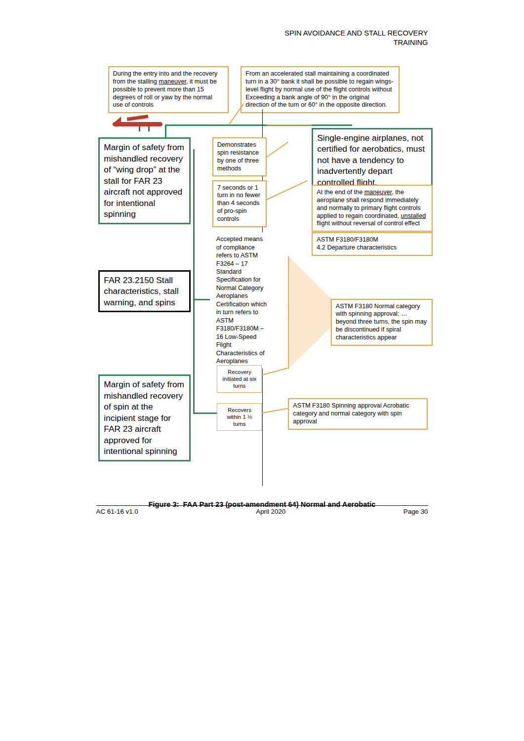SPIN AVOIDANCE AND STALL RECOVERY
TRAINING
During the entry into and the recovery from the stalling maneuver, it must be possible to prevent more than 15 degrees of roll or yaw by the normal use of controls
From an accelerated stall maintaining a coordinated turn in a 30° bank it shall be possible to regain wings-level flight by normal use of the flight controls without Exceeding a bank angle of 90° in the original direction of the turn or 60° in the opposite direction.
1 Turn
2 Turns
3 Turns
4 Turns
5 Turns
6 Turns
Margin of safety from mishandled recovery of “wing drop” at the stall for FAR 23 aircraft not approved for intentional spinning
FAR 23.2150 Stall characteristics, stall warning, and spins
Margin of safety from mishandled recovery of spin at the incipient stage for FAR 23 aircraft approved for intentional spinning
Demonstrates spin resistance by one of three methods
7 seconds or 1 turn in no fewer than 4 seconds of pro-spin controls
Accepted means of compliance refers to ASTM F3264 – 17 Standard Specification for Normal Category Aeroplanes Certification which in turn refers to ASTM F3180/F3180M – 16 Low-Speed Flight Characteristics of Aeroplanes
Recovery initiated at six turns
Recovers within 1 ½ turns
Single-engine airplanes, not certified for aerobatics, must not have a tendency to inadvertently depart controlled flight.
At the end of the maneuver, the aeroplane shall respond immediately and normally to primary flight controls applied to regain coordinated, unstalled flight without reversal of control effect
ASTM F3180/F3180M
4.2 Departure characteristics
ASTM F3180 Normal category with spinning approval; …beyond three turns, the spin may be discontinued if spiral characteristics appear
ASTM F3180 Spinning approval Acrobatic category and normal category with spin approval
Figure 3: FAA Part 23 (post-amendment 64) Normal and Aerobatic
AC 61-16 v1.0 April 2020 Page 30